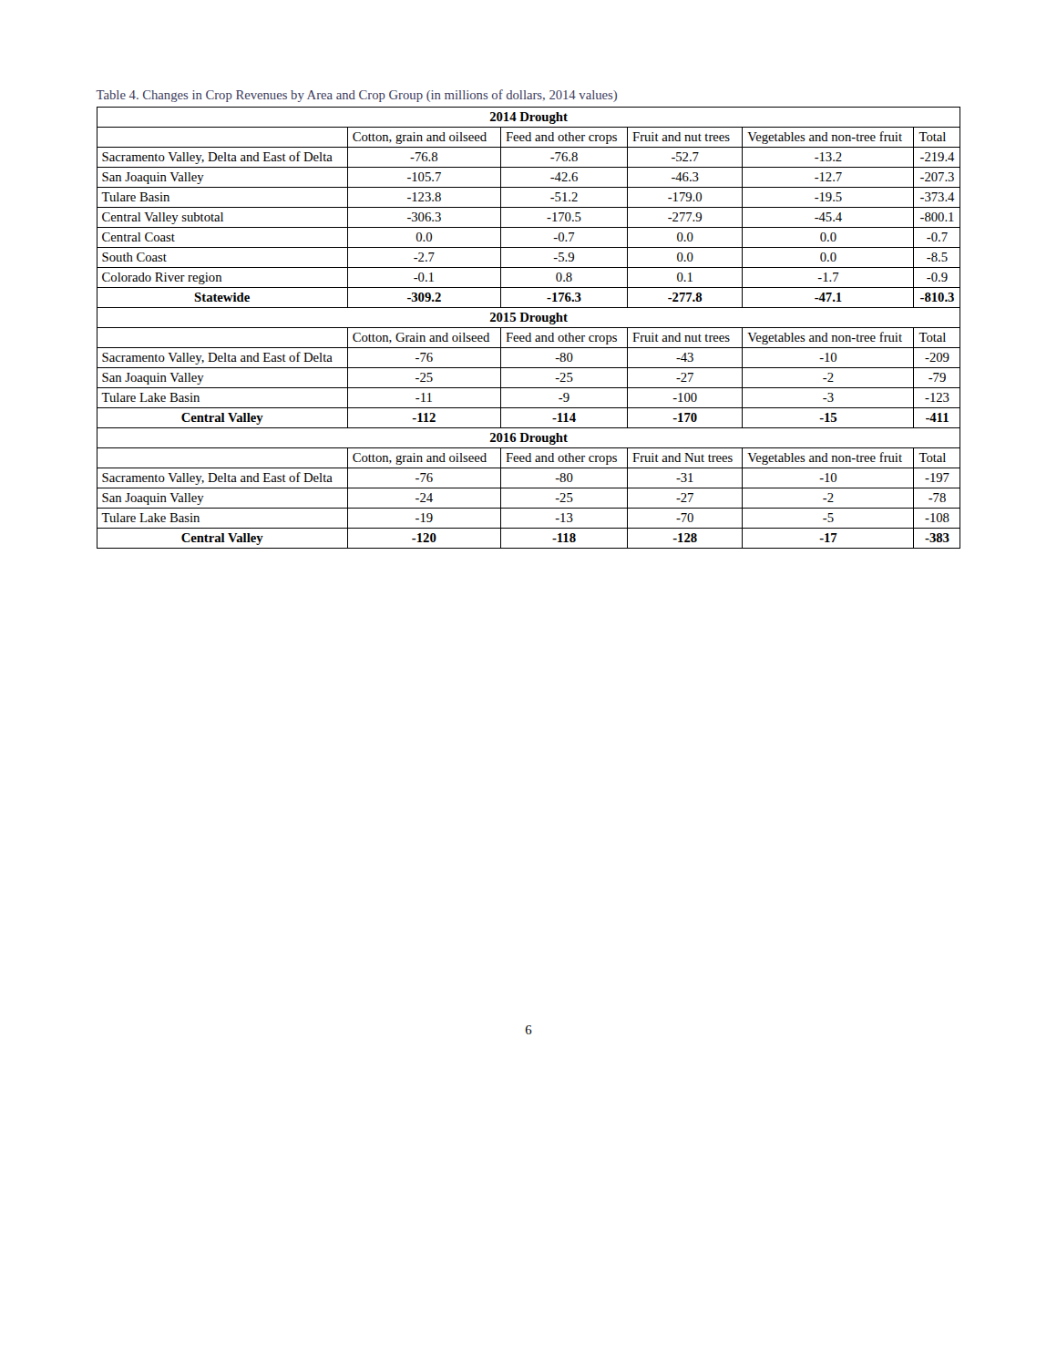Table 4. Changes in Crop Revenues by Area and Crop Group (in millions of dollars, 2014 values)
| 2014 Drought |
| | Cotton, grain and oilseed | Feed and other crops | Fruit and nut trees | Vegetables and non-tree fruit | Total |
| Sacramento Valley, Delta and East of Delta | -76.8 | -76.8 | -52.7 | -13.2 | -219.4 |
| San Joaquin Valley | -105.7 | -42.6 | -46.3 | -12.7 | -207.3 |
| Tulare Basin | -123.8 | -51.2 | -179.0 | -19.5 | -373.4 |
| Central Valley subtotal | -306.3 | -170.5 | -277.9 | -45.4 | -800.1 |
| Central Coast | 0.0 | -0.7 | 0.0 | 0.0 | -0.7 |
| South Coast | -2.7 | -5.9 | 0.0 | 0.0 | -8.5 |
| Colorado River region | -0.1 | 0.8 | 0.1 | -1.7 | -0.9 |
| Statewide | -309.2 | -176.3 | -277.8 | -47.1 | -810.3 |
| 2015 Drought |
| | Cotton, Grain and oilseed | Feed and other crops | Fruit and nut trees | Vegetables and non-tree fruit | Total |
| Sacramento Valley, Delta and East of Delta | -76 | -80 | -43 | -10 | -209 |
| San Joaquin Valley | -25 | -25 | -27 | -2 | -79 |
| Tulare Lake Basin | -11 | -9 | -100 | -3 | -123 |
| Central Valley | -112 | -114 | -170 | -15 | -411 |
| 2016 Drought |
| | Cotton, grain and oilseed | Feed and other crops | Fruit and Nut trees | Vegetables and non-tree fruit | Total |
| Sacramento Valley, Delta and East of Delta | -76 | -80 | -31 | -10 | -197 |
| San Joaquin Valley | -24 | -25 | -27 | -2 | -78 |
| Tulare Lake Basin | -19 | -13 | -70 | -5 | -108 |
| Central Valley | -120 | -118 | -128 | -17 | -383 |
6